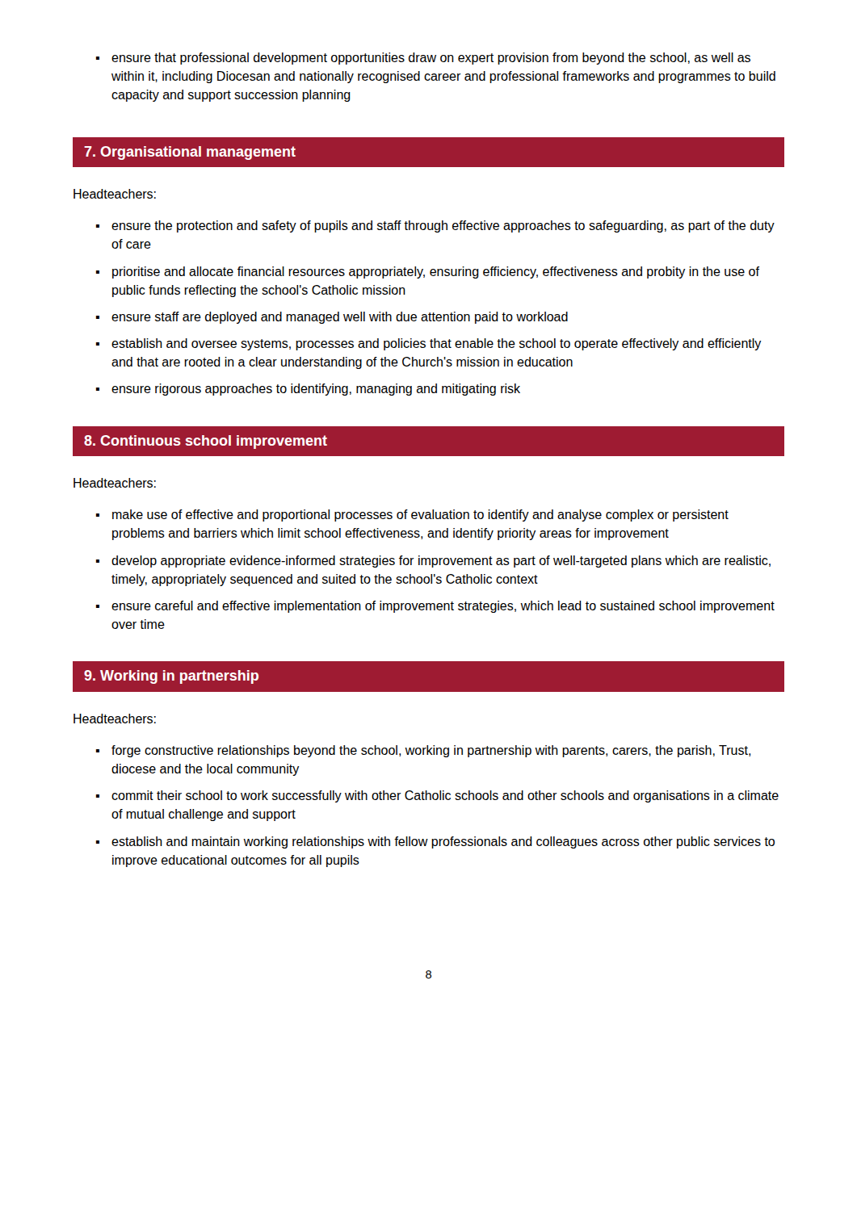ensure that professional development opportunities draw on expert provision from beyond the school, as well as within it, including Diocesan and nationally recognised career and professional frameworks and programmes to build capacity and support succession planning
7. Organisational management
Headteachers:
ensure the protection and safety of pupils and staff through effective approaches to safeguarding, as part of the duty of care
prioritise and allocate financial resources appropriately, ensuring efficiency, effectiveness and probity in the use of public funds reflecting the school's Catholic mission
ensure staff are deployed and managed well with due attention paid to workload
establish and oversee systems, processes and policies that enable the school to operate effectively and efficiently and that are rooted in a clear understanding of the Church's mission in education
ensure rigorous approaches to identifying, managing and mitigating risk
8. Continuous school improvement
Headteachers:
make use of effective and proportional processes of evaluation to identify and analyse complex or persistent problems and barriers which limit school effectiveness, and identify priority areas for improvement
develop appropriate evidence-informed strategies for improvement as part of well-targeted plans which are realistic, timely, appropriately sequenced and suited to the school's Catholic context
ensure careful and effective implementation of improvement strategies, which lead to sustained school improvement over time
9. Working in partnership
Headteachers:
forge constructive relationships beyond the school, working in partnership with parents, carers, the parish, Trust, diocese and the local community
commit their school to work successfully with other Catholic schools and other schools and organisations in a climate of mutual challenge and support
establish and maintain working relationships with fellow professionals and colleagues across other public services to improve educational outcomes for all pupils
8